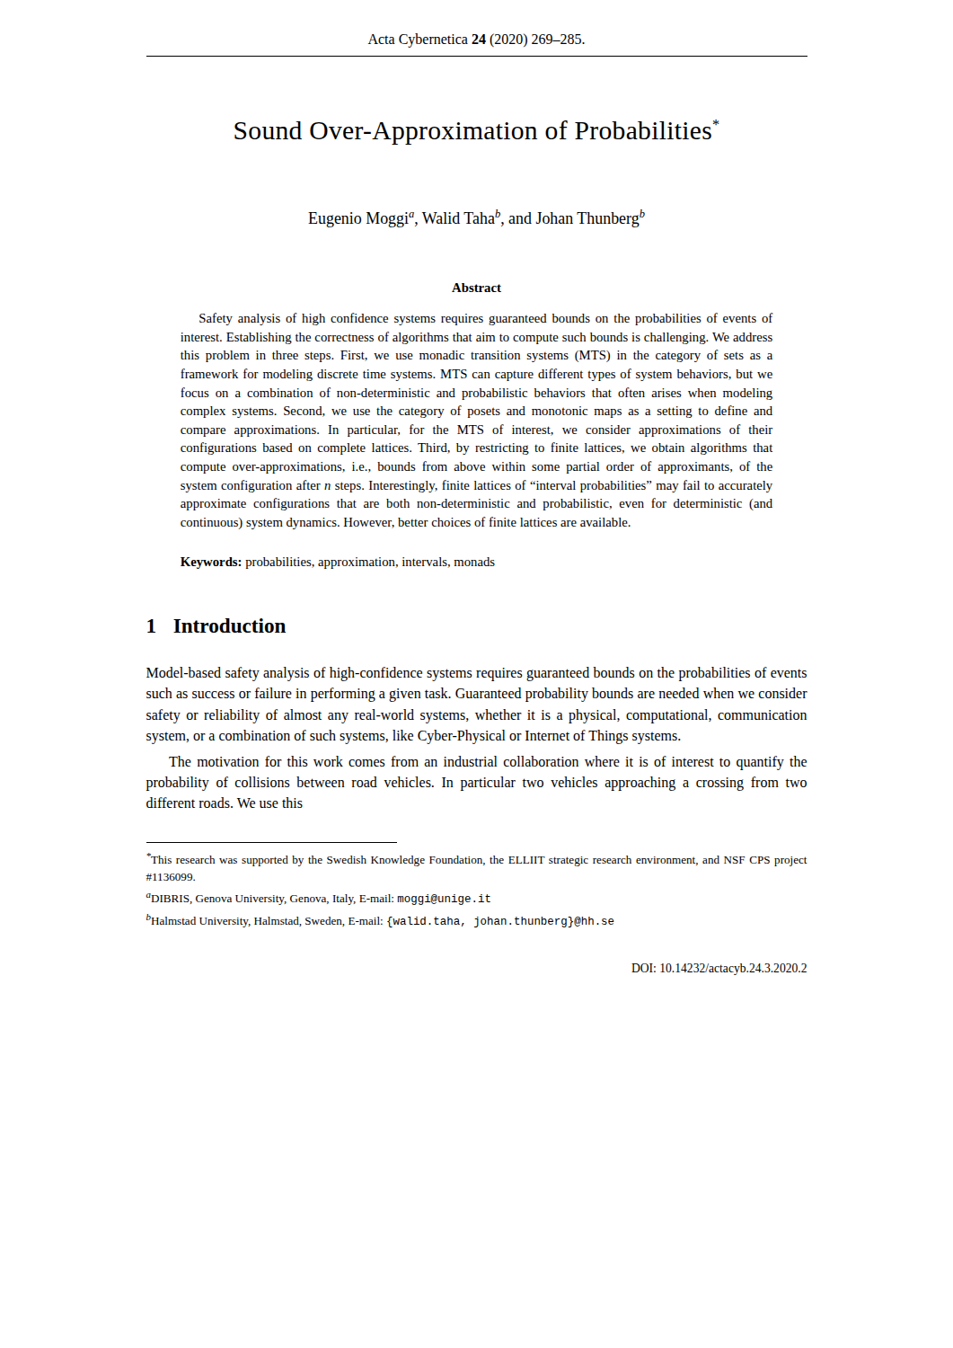Acta Cybernetica 24 (2020) 269–285.
Sound Over-Approximation of Probabilities*
Eugenio Moggia, Walid Tahab, and Johan Thunbergb
Abstract
Safety analysis of high confidence systems requires guaranteed bounds on the probabilities of events of interest. Establishing the correctness of algorithms that aim to compute such bounds is challenging. We address this problem in three steps. First, we use monadic transition systems (MTS) in the category of sets as a framework for modeling discrete time systems. MTS can capture different types of system behaviors, but we focus on a combination of non-deterministic and probabilistic behaviors that often arises when modeling complex systems. Second, we use the category of posets and monotonic maps as a setting to define and compare approximations. In particular, for the MTS of interest, we consider approximations of their configurations based on complete lattices. Third, by restricting to finite lattices, we obtain algorithms that compute over-approximations, i.e., bounds from above within some partial order of approximants, of the system configuration after n steps. Interestingly, finite lattices of “interval probabilities” may fail to accurately approximate configurations that are both non-deterministic and probabilistic, even for deterministic (and continuous) system dynamics. However, better choices of finite lattices are available.
Keywords: probabilities, approximation, intervals, monads
1 Introduction
Model-based safety analysis of high-confidence systems requires guaranteed bounds on the probabilities of events such as success or failure in performing a given task. Guaranteed probability bounds are needed when we consider safety or reliability of almost any real-world systems, whether it is a physical, computational, communication system, or a combination of such systems, like Cyber-Physical or Internet of Things systems.
The motivation for this work comes from an industrial collaboration where it is of interest to quantify the probability of collisions between road vehicles. In particular two vehicles approaching a crossing from two different roads. We use this
*This research was supported by the Swedish Knowledge Foundation, the ELLIIT strategic research environment, and NSF CPS project #1136099.
aDIBRIS, Genova University, Genova, Italy, E-mail: moggi@unige.it
bHalmstad University, Halmstad, Sweden, E-mail: {walid.taha, johan.thunberg}@hh.se
DOI: 10.14232/actacyb.24.3.2020.2